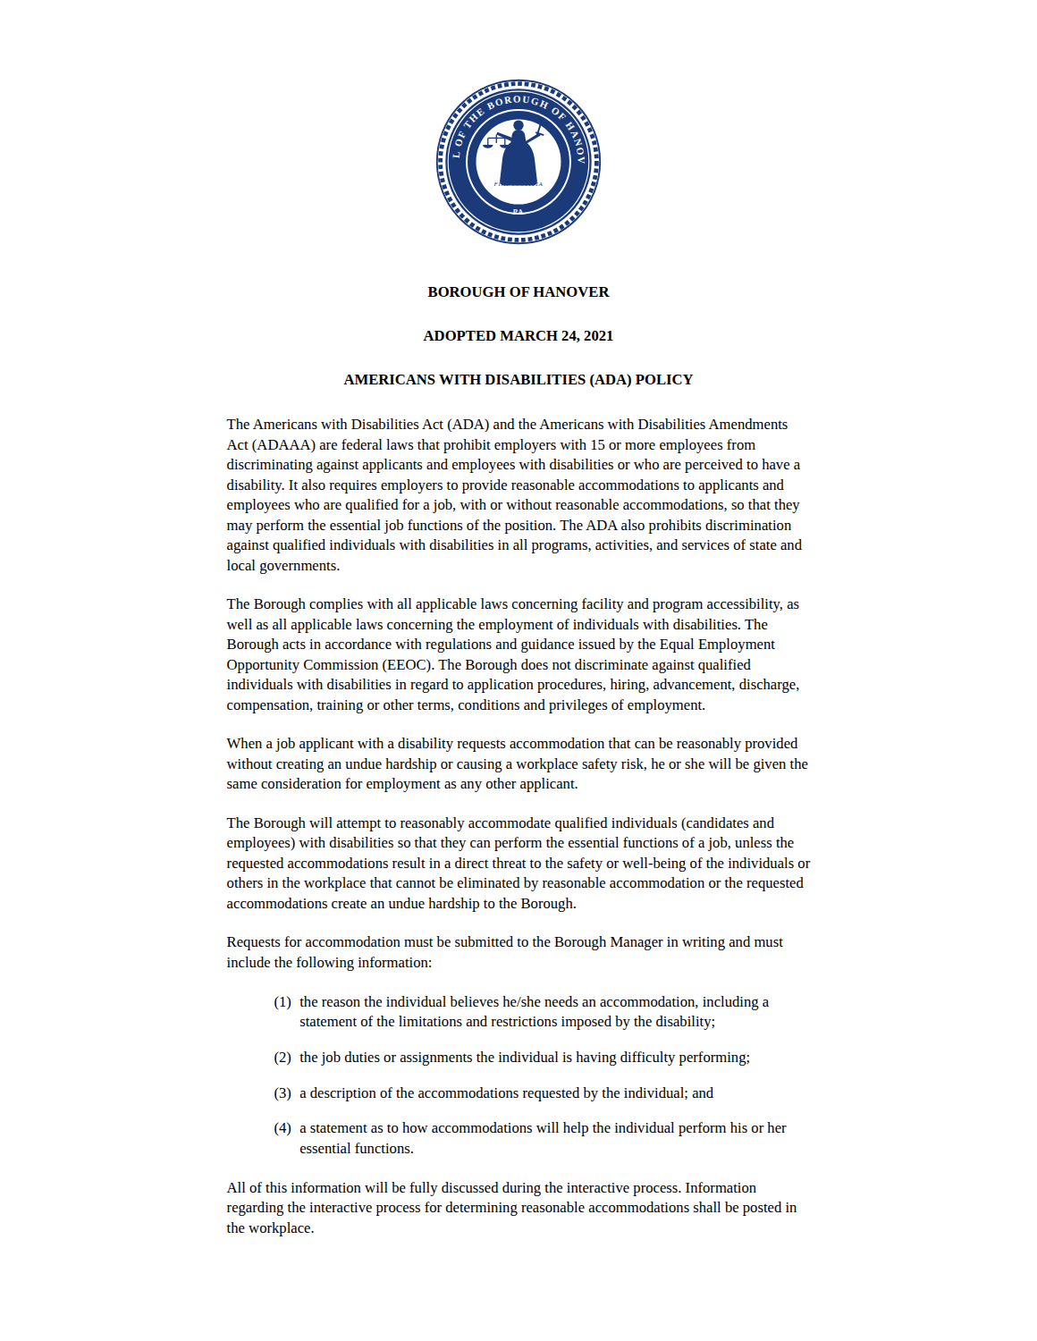SEAL OF THE BOROUGH OF HANOVER PA FIAT JUSTITIA
BOROUGH OF HANOVER
ADOPTED MARCH 24, 2021
AMERICANS WITH DISABILITIES (ADA) POLICY
The Americans with Disabilities Act (ADA) and the Americans with Disabilities Amendments Act (ADAAA) are federal laws that prohibit employers with 15 or more employees from discriminating against applicants and employees with disabilities or who are perceived to have a disability. It also requires employers to provide reasonable accommodations to applicants and employees who are qualified for a job, with or without reasonable accommodations, so that they may perform the essential job functions of the position. The ADA also prohibits discrimination against qualified individuals with disabilities in all programs, activities, and services of state and local governments.
The Borough complies with all applicable laws concerning facility and program accessibility, as well as all applicable laws concerning the employment of individuals with disabilities. The Borough acts in accordance with regulations and guidance issued by the Equal Employment Opportunity Commission (EEOC). The Borough does not discriminate against qualified individuals with disabilities in regard to application procedures, hiring, advancement, discharge, compensation, training or other terms, conditions and privileges of employment.
When a job applicant with a disability requests accommodation that can be reasonably provided without creating an undue hardship or causing a workplace safety risk, he or she will be given the same consideration for employment as any other applicant.
The Borough will attempt to reasonably accommodate qualified individuals (candidates and employees) with disabilities so that they can perform the essential functions of a job, unless the requested accommodations result in a direct threat to the safety or well-being of the individuals or others in the workplace that cannot be eliminated by reasonable accommodation or the requested accommodations create an undue hardship to the Borough.
Requests for accommodation must be submitted to the Borough Manager in writing and must include the following information:
the reason the individual believes he/she needs an accommodation, including a statement of the limitations and restrictions imposed by the disability;
the job duties or assignments the individual is having difficulty performing;
a description of the accommodations requested by the individual; and
a statement as to how accommodations will help the individual perform his or her essential functions.
All of this information will be fully discussed during the interactive process. Information regarding the interactive process for determining reasonable accommodations shall be posted in the workplace.